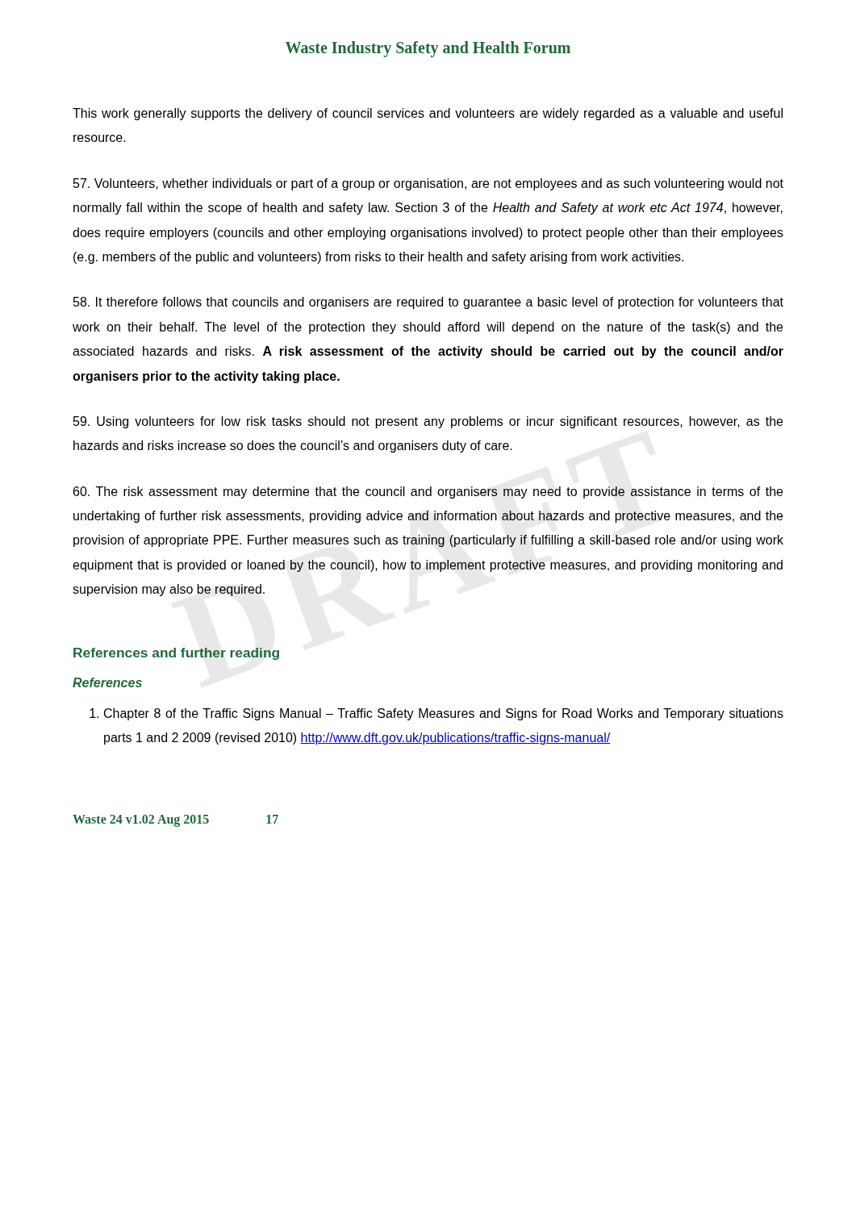DRAFT
Waste Industry Safety and Health Forum
This work generally supports the delivery of council services and volunteers are widely regarded as a valuable and useful resource.
57. Volunteers, whether individuals or part of a group or organisation, are not employees and as such volunteering would not normally fall within the scope of health and safety law. Section 3 of the Health and Safety at work etc Act 1974, however, does require employers (councils and other employing organisations involved) to protect people other than their employees (e.g. members of the public and volunteers) from risks to their health and safety arising from work activities.
58. It therefore follows that councils and organisers are required to guarantee a basic level of protection for volunteers that work on their behalf. The level of the protection they should afford will depend on the nature of the task(s) and the associated hazards and risks. A risk assessment of the activity should be carried out by the council and/or organisers prior to the activity taking place.
59. Using volunteers for low risk tasks should not present any problems or incur significant resources, however, as the hazards and risks increase so does the council’s and organisers duty of care.
60. The risk assessment may determine that the council and organisers may need to provide assistance in terms of the undertaking of further risk assessments, providing advice and information about hazards and protective measures, and the provision of appropriate PPE. Further measures such as training (particularly if fulfilling a skill-based role and/or using work equipment that is provided or loaned by the council), how to implement protective measures, and providing monitoring and supervision may also be required.
References and further reading
References
Chapter 8 of the Traffic Signs Manual – Traffic Safety Measures and Signs for Road Works and Temporary situations parts 1 and 2 2009 (revised 2010) http://www.dft.gov.uk/publications/traffic-signs-manual/
Waste 24 v1.02 Aug 2015 17